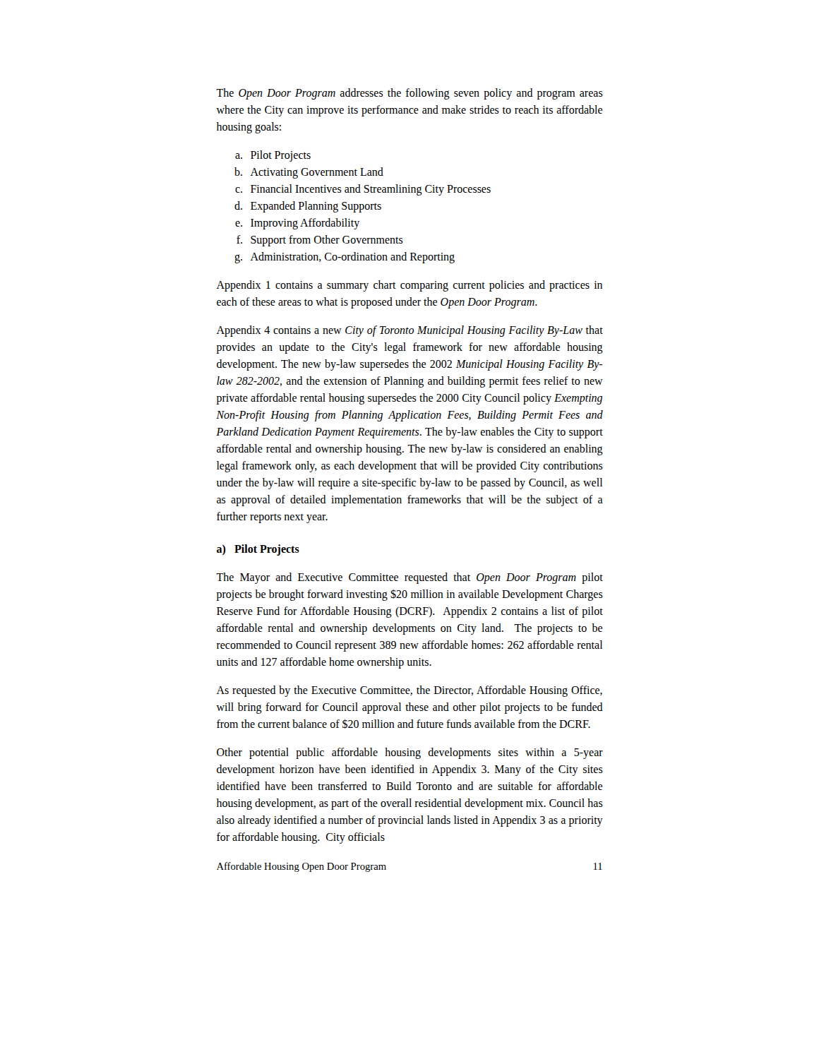The Open Door Program addresses the following seven policy and program areas where the City can improve its performance and make strides to reach its affordable housing goals:
Pilot Projects
Activating Government Land
Financial Incentives and Streamlining City Processes
Expanded Planning Supports
Improving Affordability
Support from Other Governments
Administration, Co-ordination and Reporting
Appendix 1 contains a summary chart comparing current policies and practices in each of these areas to what is proposed under the Open Door Program.
Appendix 4 contains a new City of Toronto Municipal Housing Facility By-Law that provides an update to the City's legal framework for new affordable housing development. The new by-law supersedes the 2002 Municipal Housing Facility By-law 282-2002, and the extension of Planning and building permit fees relief to new private affordable rental housing supersedes the 2000 City Council policy Exempting Non-Profit Housing from Planning Application Fees, Building Permit Fees and Parkland Dedication Payment Requirements. The by-law enables the City to support affordable rental and ownership housing. The new by-law is considered an enabling legal framework only, as each development that will be provided City contributions under the by-law will require a site-specific by-law to be passed by Council, as well as approval of detailed implementation frameworks that will be the subject of a further reports next year.
a) Pilot Projects
The Mayor and Executive Committee requested that Open Door Program pilot projects be brought forward investing $20 million in available Development Charges Reserve Fund for Affordable Housing (DCRF). Appendix 2 contains a list of pilot affordable rental and ownership developments on City land. The projects to be recommended to Council represent 389 new affordable homes: 262 affordable rental units and 127 affordable home ownership units.
As requested by the Executive Committee, the Director, Affordable Housing Office, will bring forward for Council approval these and other pilot projects to be funded from the current balance of $20 million and future funds available from the DCRF.
Other potential public affordable housing developments sites within a 5-year development horizon have been identified in Appendix 3. Many of the City sites identified have been transferred to Build Toronto and are suitable for affordable housing development, as part of the overall residential development mix. Council has also already identified a number of provincial lands listed in Appendix 3 as a priority for affordable housing. City officials
Affordable Housing Open Door Program 11